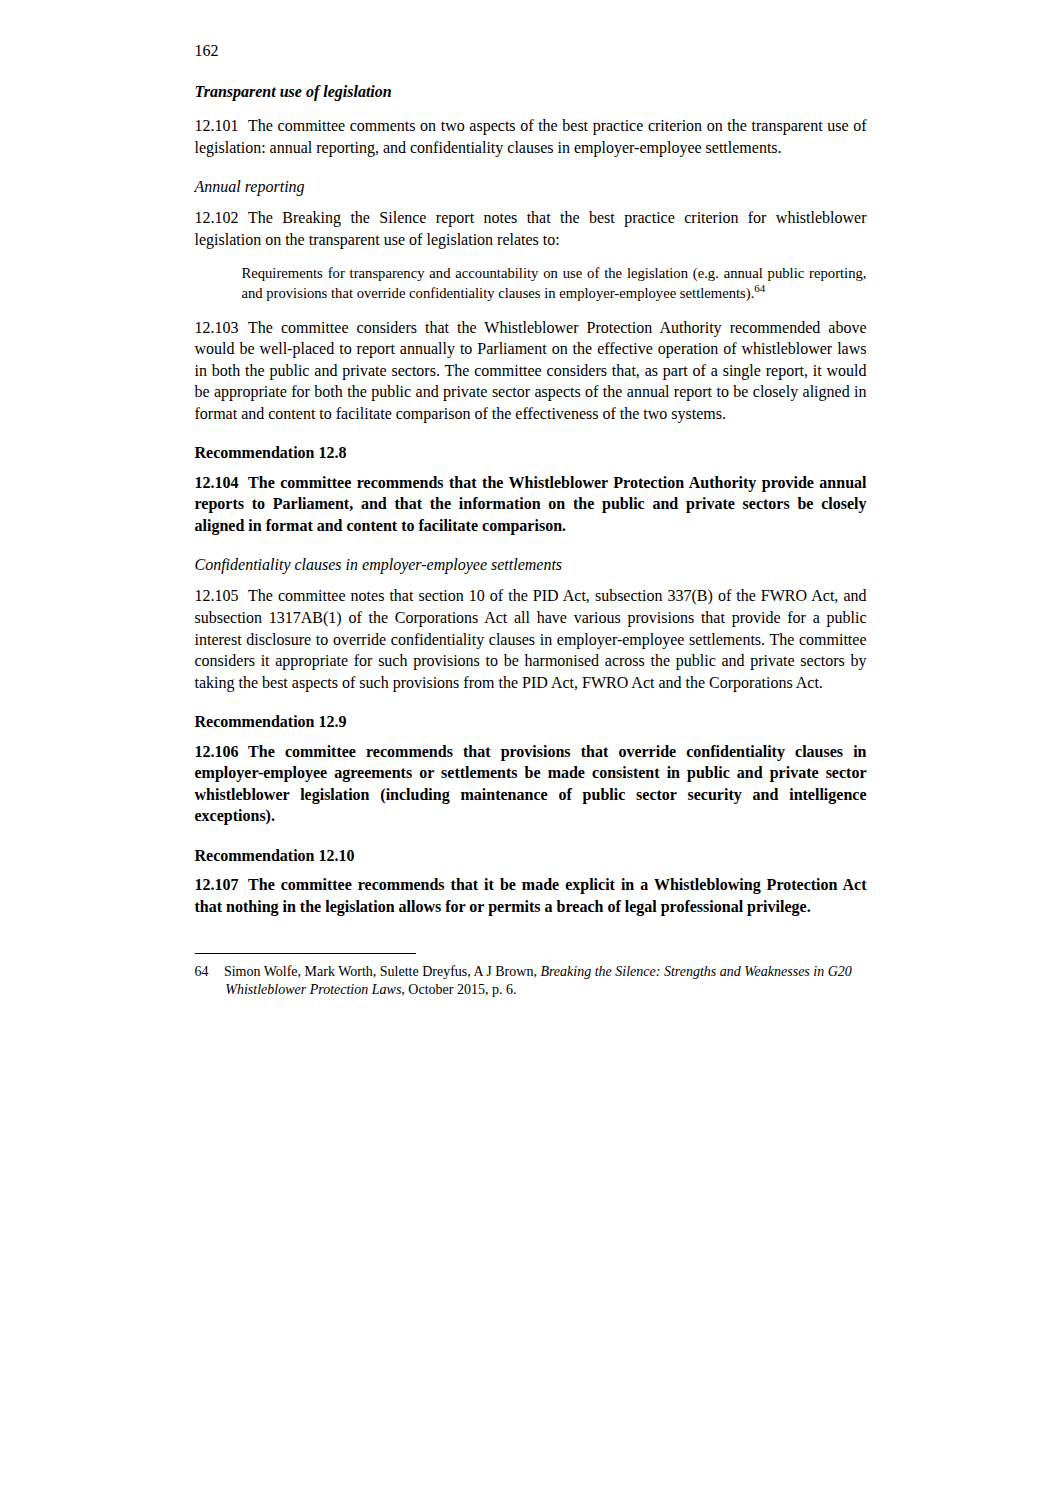162
Transparent use of legislation
12.101 The committee comments on two aspects of the best practice criterion on the transparent use of legislation: annual reporting, and confidentiality clauses in employer-employee settlements.
Annual reporting
12.102 The Breaking the Silence report notes that the best practice criterion for whistleblower legislation on the transparent use of legislation relates to:
Requirements for transparency and accountability on use of the legislation (e.g. annual public reporting, and provisions that override confidentiality clauses in employer-employee settlements).64
12.103 The committee considers that the Whistleblower Protection Authority recommended above would be well-placed to report annually to Parliament on the effective operation of whistleblower laws in both the public and private sectors. The committee considers that, as part of a single report, it would be appropriate for both the public and private sector aspects of the annual report to be closely aligned in format and content to facilitate comparison of the effectiveness of the two systems.
Recommendation 12.8
12.104 The committee recommends that the Whistleblower Protection Authority provide annual reports to Parliament, and that the information on the public and private sectors be closely aligned in format and content to facilitate comparison.
Confidentiality clauses in employer-employee settlements
12.105 The committee notes that section 10 of the PID Act, subsection 337(B) of the FWRO Act, and subsection 1317AB(1) of the Corporations Act all have various provisions that provide for a public interest disclosure to override confidentiality clauses in employer-employee settlements. The committee considers it appropriate for such provisions to be harmonised across the public and private sectors by taking the best aspects of such provisions from the PID Act, FWRO Act and the Corporations Act.
Recommendation 12.9
12.106 The committee recommends that provisions that override confidentiality clauses in employer-employee agreements or settlements be made consistent in public and private sector whistleblower legislation (including maintenance of public sector security and intelligence exceptions).
Recommendation 12.10
12.107 The committee recommends that it be made explicit in a Whistleblowing Protection Act that nothing in the legislation allows for or permits a breach of legal professional privilege.
64 Simon Wolfe, Mark Worth, Sulette Dreyfus, A J Brown, Breaking the Silence: Strengths and Weaknesses in G20 Whistleblower Protection Laws, October 2015, p. 6.